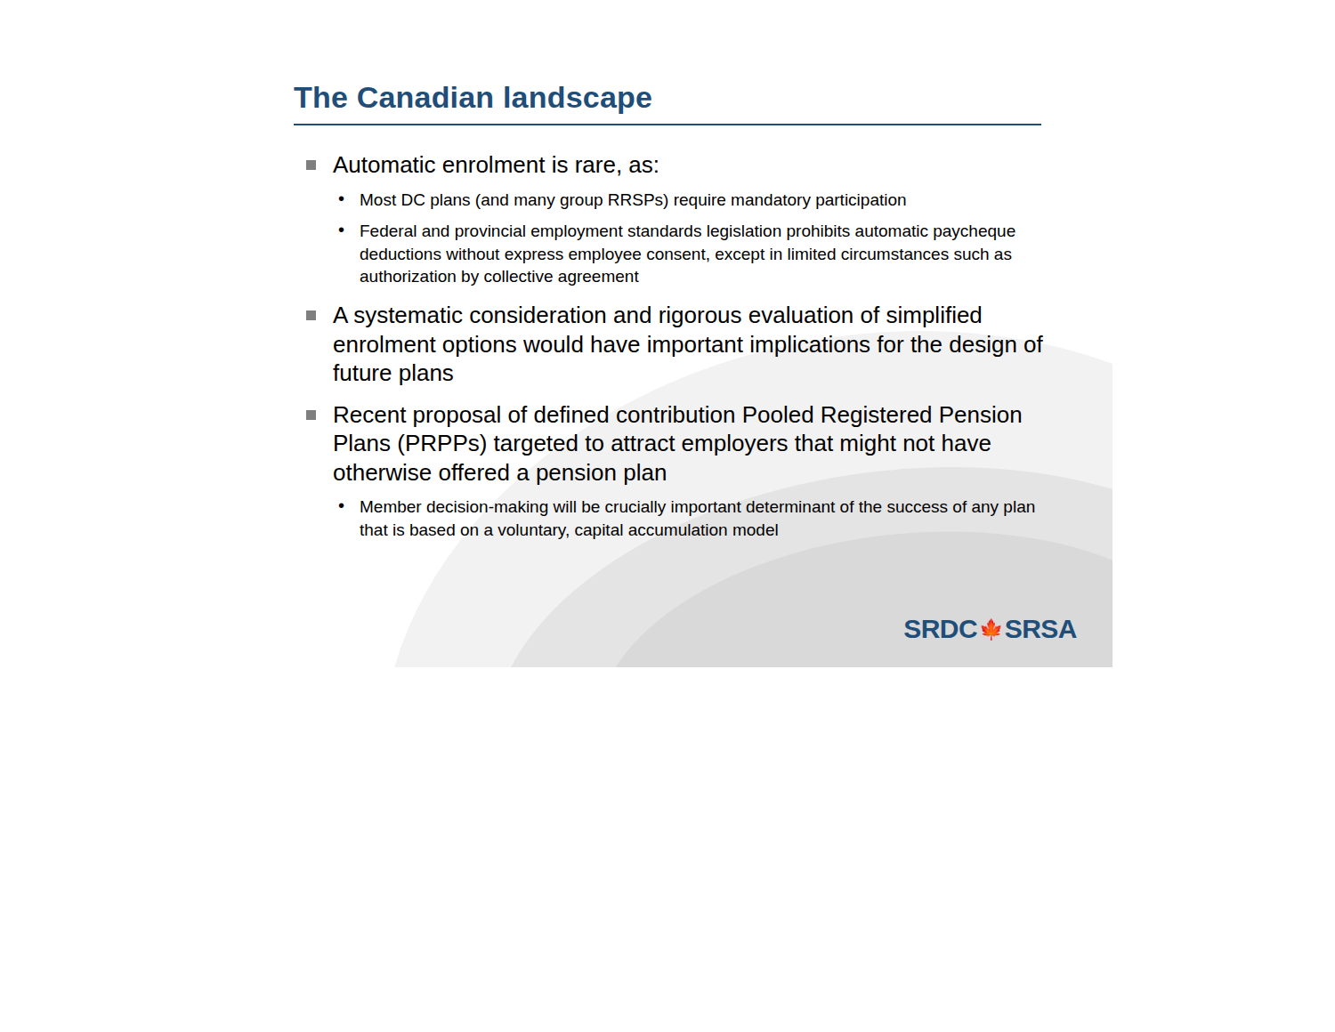The Canadian landscape
Automatic enrolment is rare, as:
Most DC plans (and many group RRSPs) require mandatory participation
Federal and provincial employment standards legislation prohibits automatic paycheque deductions without express employee consent, except in limited circumstances such as authorization by collective agreement
A systematic consideration and rigorous evaluation of simplified enrolment options would have important implications for the design of future plans
Recent proposal of defined contribution Pooled Registered Pension Plans (PRPPs) targeted to attract employers that might not have otherwise offered a pension plan
Member decision-making will be crucially important determinant of the success of any plan that is based on a voluntary, capital accumulation model
SRDC🍁SRSA